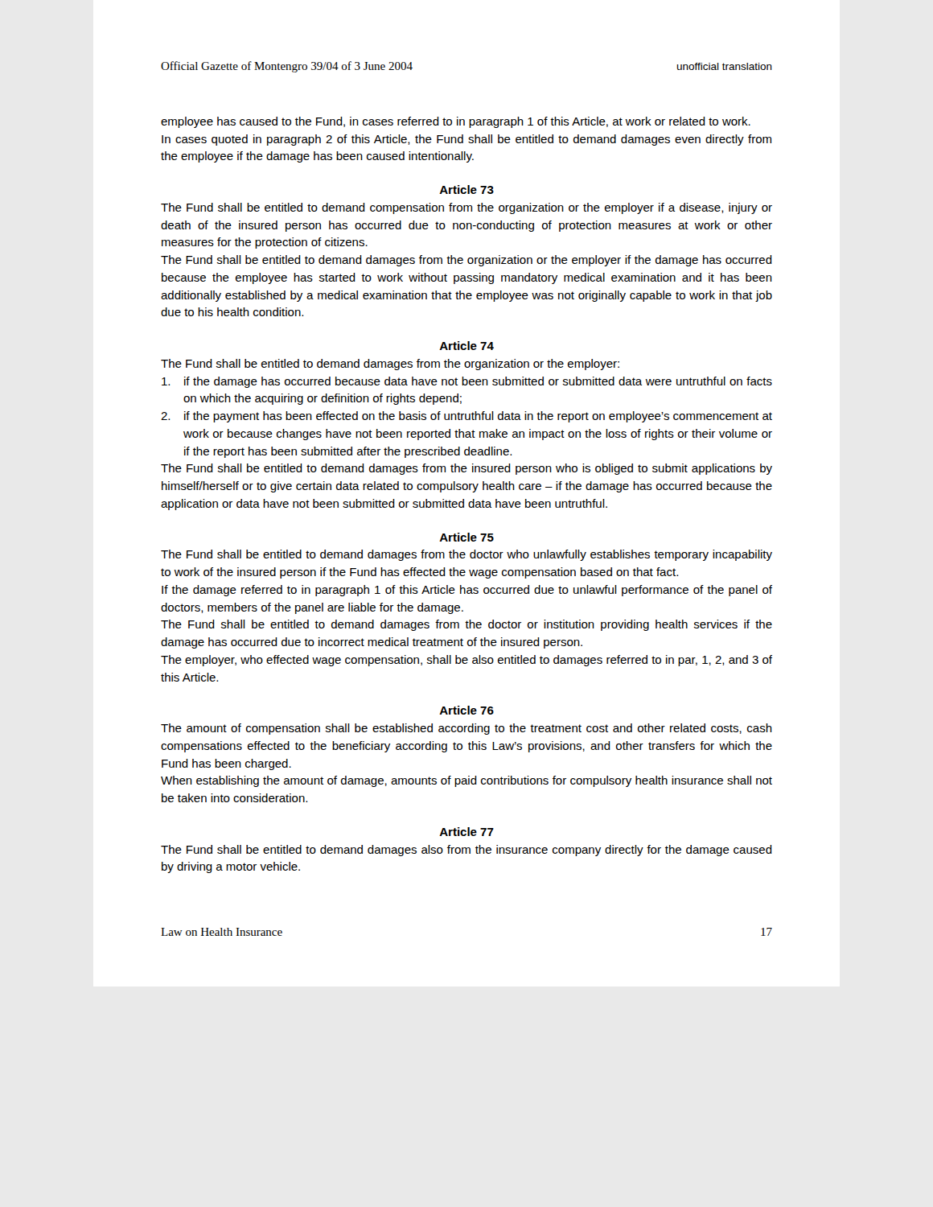Official Gazette of Montengro 39/04 of 3 June 2004
unofficial translation
employee has caused to the Fund, in cases referred to in paragraph 1 of this Article, at work or related to work.
In cases quoted in paragraph 2 of this Article, the Fund shall be entitled to demand damages even directly from the employee if the damage has been caused intentionally.
Article 73
The Fund shall be entitled to demand compensation from the organization or the employer if a disease, injury or death of the insured person has occurred due to non-conducting of protection measures at work or other measures for the protection of citizens.
The Fund shall be entitled to demand damages from the organization or the employer if the damage has occurred because the employee has started to work without passing mandatory medical examination and it has been additionally established by a medical examination that the employee was not originally capable to work in that job due to his health condition.
Article 74
The Fund shall be entitled to demand damages from the organization or the employer:
if the damage has occurred because data have not been submitted or submitted data were untruthful on facts on which the acquiring or definition of rights depend;
if the payment has been effected on the basis of untruthful data in the report on employee’s commencement at work or because changes have not been reported that make an impact on the loss of rights or their volume or if the report has been submitted after the prescribed deadline.
The Fund shall be entitled to demand damages from the insured person who is obliged to submit applications by himself/herself or to give certain data related to compulsory health care – if the damage has occurred because the application or data have not been submitted or submitted data have been untruthful.
Article 75
The Fund shall be entitled to demand damages from the doctor who unlawfully establishes temporary incapability to work of the insured person if the Fund has effected the wage compensation based on that fact.
If the damage referred to in paragraph 1 of this Article has occurred due to unlawful performance of the panel of doctors, members of the panel are liable for the damage.
The Fund shall be entitled to demand damages from the doctor or institution providing health services if the damage has occurred due to incorrect medical treatment of the insured person.
The employer, who effected wage compensation, shall be also entitled to damages referred to in par, 1, 2, and 3 of this Article.
Article 76
The amount of compensation shall be established according to the treatment cost and other related costs, cash compensations effected to the beneficiary according to this Law’s provisions, and other transfers for which the Fund has been charged.
When establishing the amount of damage, amounts of paid contributions for compulsory health insurance shall not be taken into consideration.
Article 77
The Fund shall be entitled to demand damages also from the insurance company directly for the damage caused by driving a motor vehicle.
Law on Health Insurance
17